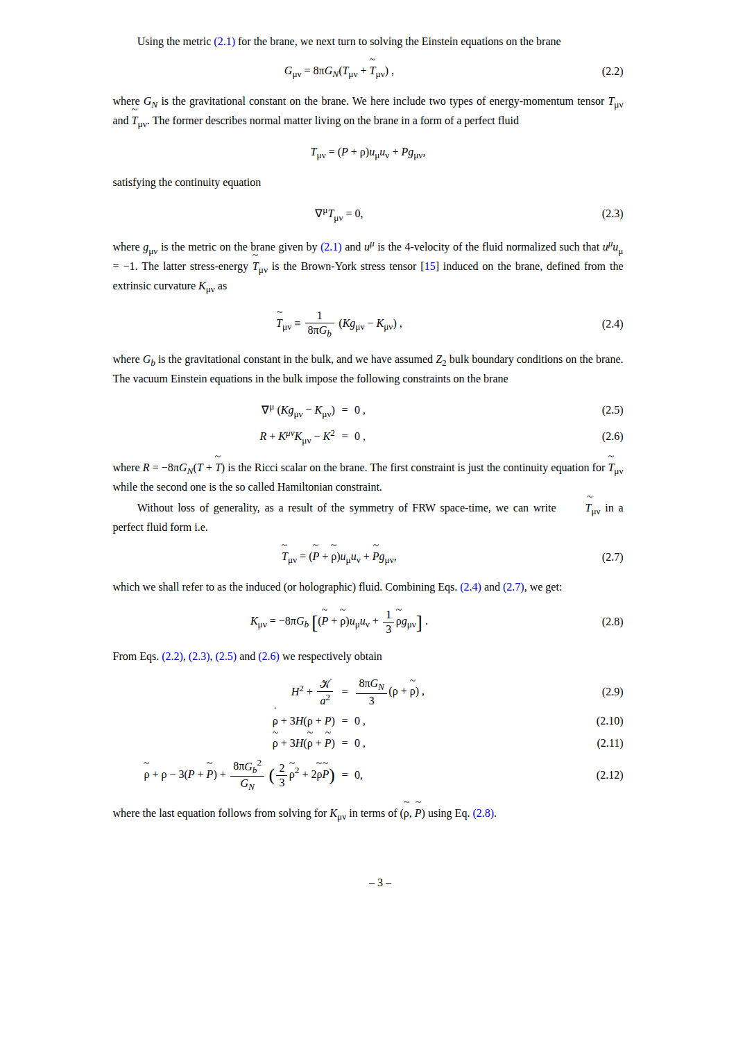Using the metric (2.1) for the brane, we next turn to solving the Einstein equations on the brane
Gμν = 8πGN(Tμν + Tμν) ,
(2.2)
where GN is the gravitational constant on the brane. We here include two types of energy-momentum tensor Tμν and Tμν. The former describes normal matter living on the brane in a form of a perfect fluid
Tμν = (P + ρ)uμuν + Pgμν,
satisfying the continuity equation
∇μTμν = 0,
(2.3)
where gμν is the metric on the brane given by (2.1) and uμ is the 4-velocity of the fluid normalized such that uμuμ = −1. The latter stress-energy Tμν is the Brown-York stress tensor [15] induced on the brane, defined from the extrinsic curvature Kμν as
Tμν ≡ 18πGb (Kgμν − Kμν) ,
(2.4)
where Gb is the gravitational constant in the bulk, and we have assumed Z2 bulk boundary conditions on the brane. The vacuum Einstein equations in the bulk impose the following constraints on the brane
∇μ (Kgμν − Kμν)
=
0 ,
(2.5)
R + KμνKμν − K2
=
0 ,
(2.6)
where R = −8πGN(T + T) is the Ricci scalar on the brane. The first constraint is just the continuity equation for Tμν while the second one is the so called Hamiltonian constraint.
Without loss of generality, as a result of the symmetry of FRW space-time, we can write Tμν in a perfect fluid form i.e.
Tμν = (P + ρ)uμuν + Pgμν,
(2.7)
which we shall refer to as the induced (or holographic) fluid. Combining Eqs. (2.4) and (2.7), we get:
Kμν = −8πGb [(P + ρ)uμuν + 13 ρgμν] .
(2.8)
From Eqs. (2.2), (2.3), (2.5) and (2.6) we respectively obtain
H2 + 𝒦a2
=
8πGN 3(ρ + ρ) ,
(2.9)
ρ + 3H(ρ + P)
=
0 ,
(2.10)
ρ + 3H(ρ + P)
=
0 ,
(2.11)
ρ + ρ − 3(P + P) + 8πGb2 GN (23 ρ2 + 2ρP)
=
0,
(2.12)
where the last equation follows from solving for Kμν in terms of (ρ, P) using Eq. (2.8).
– 3 –